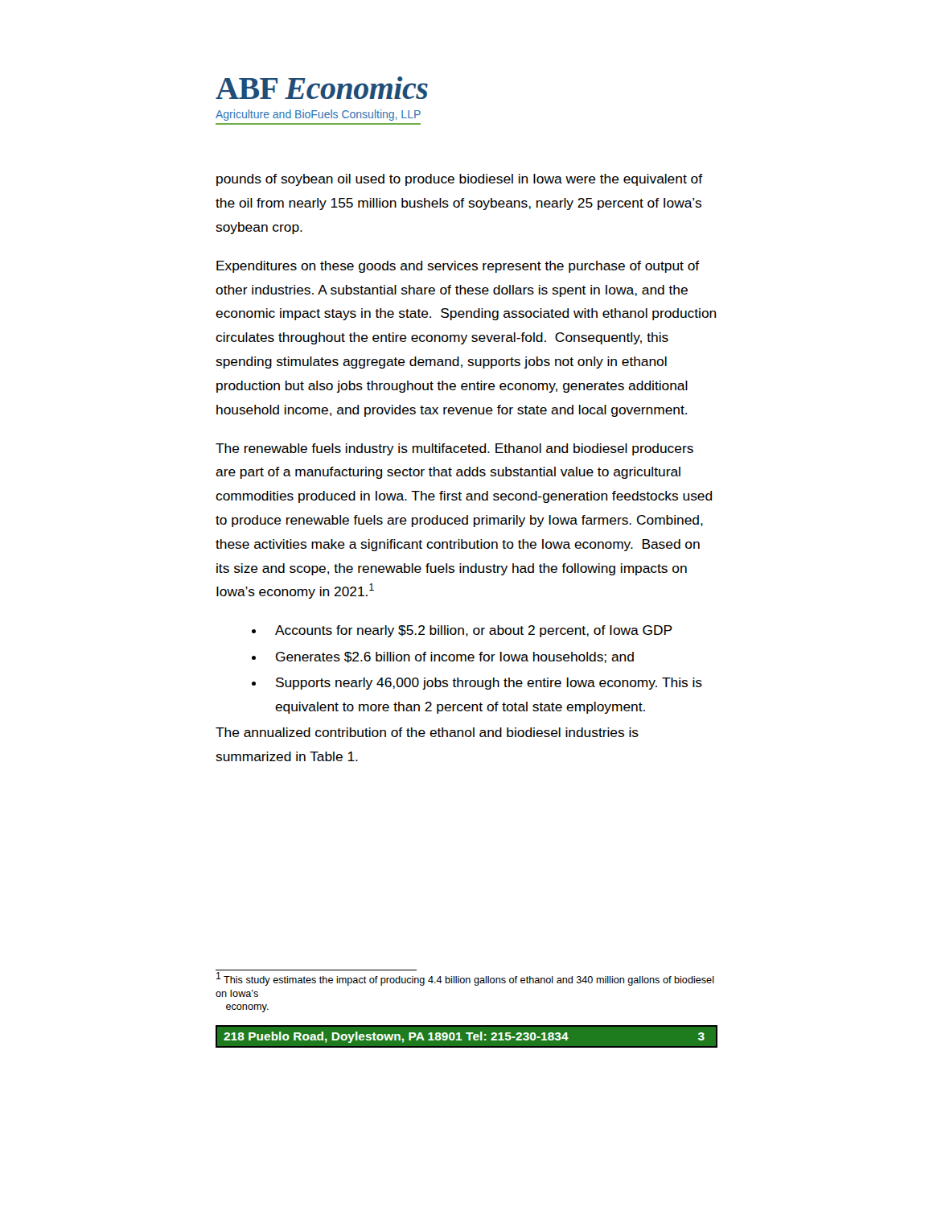ABF Economics
Agriculture and BioFuels Consulting, LLP
pounds of soybean oil used to produce biodiesel in Iowa were the equivalent of the oil from nearly 155 million bushels of soybeans, nearly 25 percent of Iowa’s soybean crop.
Expenditures on these goods and services represent the purchase of output of other industries. A substantial share of these dollars is spent in Iowa, and the economic impact stays in the state. Spending associated with ethanol production circulates throughout the entire economy several-fold. Consequently, this spending stimulates aggregate demand, supports jobs not only in ethanol production but also jobs throughout the entire economy, generates additional household income, and provides tax revenue for state and local government.
The renewable fuels industry is multifaceted. Ethanol and biodiesel producers are part of a manufacturing sector that adds substantial value to agricultural commodities produced in Iowa. The first and second-generation feedstocks used to produce renewable fuels are produced primarily by Iowa farmers. Combined, these activities make a significant contribution to the Iowa economy. Based on its size and scope, the renewable fuels industry had the following impacts on Iowa’s economy in 2021.1
Accounts for nearly $5.2 billion, or about 2 percent, of Iowa GDP
Generates $2.6 billion of income for Iowa households; and
Supports nearly 46,000 jobs through the entire Iowa economy. This is equivalent to more than 2 percent of total state employment.
The annualized contribution of the ethanol and biodiesel industries is summarized in Table 1.
1 This study estimates the impact of producing 4.4 billion gallons of ethanol and 340 million gallons of biodiesel on Iowa’seconomy.
218 Pueblo Road, Doylestown, PA 18901 Tel: 215-230-1834 3